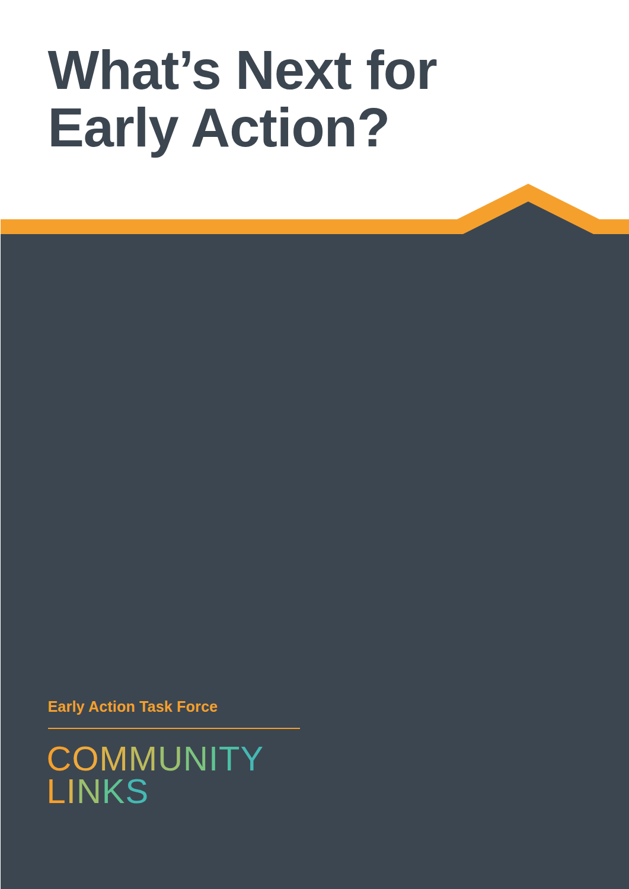What’s Next for Early Action?
Early Action Task Force
COMMUNITY
LINKS